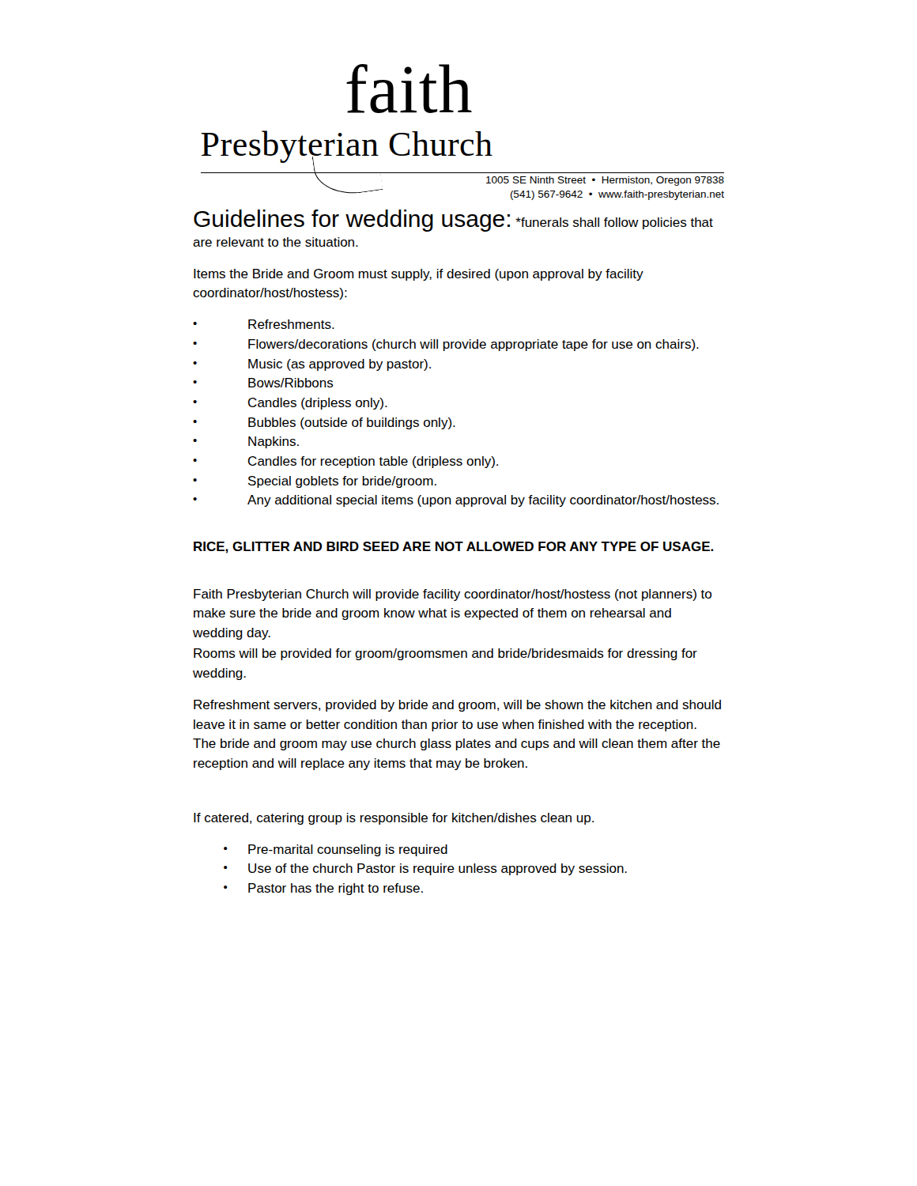faith Presbyterian Church
1005 SE Ninth Street • Hermiston, Oregon 97838
(541) 567-9642 • www.faith-presbyterian.net
Guidelines for wedding usage:
*funerals shall follow policies that are relevant to the situation.
Items the Bride and Groom must supply, if desired (upon approval by facility coordinator/host/hostess):
Refreshments.
Flowers/decorations (church will provide appropriate tape for use on chairs).
Music (as approved by pastor).
Bows/Ribbons
Candles (dripless only).
Bubbles (outside of buildings only).
Napkins.
Candles for reception table (dripless only).
Special goblets for bride/groom.
Any additional special items (upon approval by facility coordinator/host/hostess.
RICE, GLITTER AND BIRD SEED ARE NOT ALLOWED FOR ANY TYPE OF USAGE.
Faith Presbyterian Church will provide facility coordinator/host/hostess (not planners) to make sure the bride and groom know what is expected of them on rehearsal and wedding day.
Rooms will be provided for groom/groomsmen and bride/bridesmaids for dressing for wedding.
Refreshment servers, provided by bride and groom, will be shown the kitchen and should leave it in same or better condition than prior to use when finished with the reception. The bride and groom may use church glass plates and cups and will clean them after the reception and will replace any items that may be broken.
If catered, catering group is responsible for kitchen/dishes clean up.
Pre-marital counseling is required
Use of the church Pastor is require unless approved by session.
Pastor has the right to refuse.